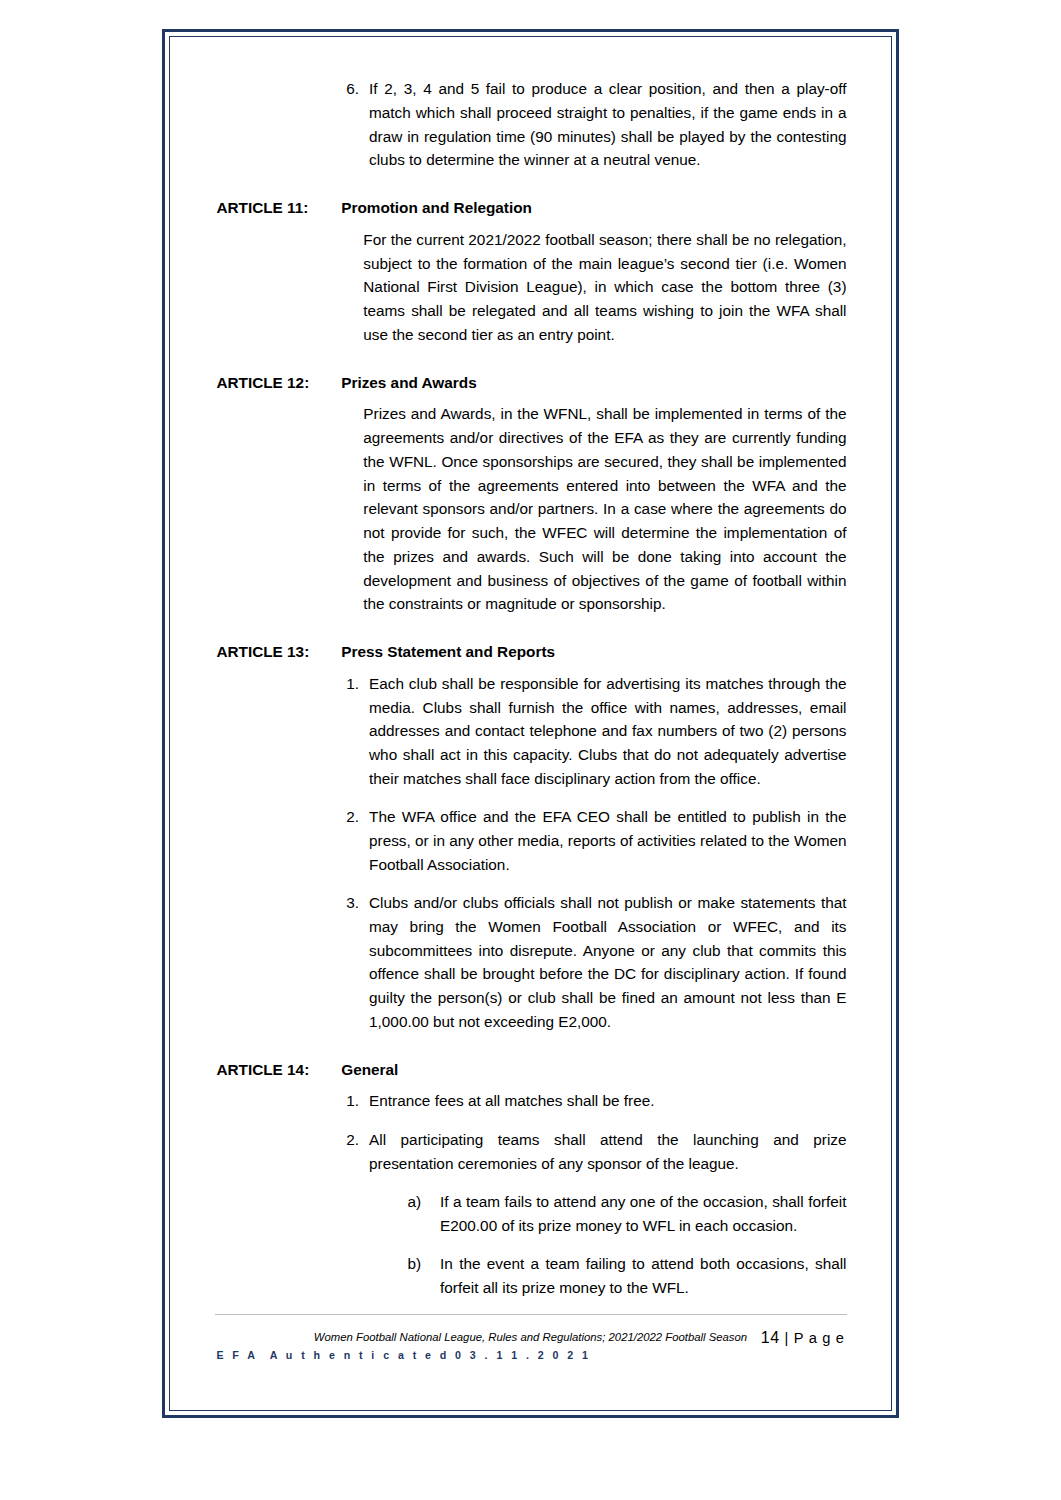If 2, 3, 4 and 5 fail to produce a clear position, and then a play-off match which shall proceed straight to penalties, if the game ends in a draw in regulation time (90 minutes) shall be played by the contesting clubs to determine the winner at a neutral venue.
ARTICLE 11:
Promotion and Relegation
For the current 2021/2022 football season; there shall be no relegation, subject to the formation of the main league’s second tier (i.e. Women National First Division League), in which case the bottom three (3) teams shall be relegated and all teams wishing to join the WFA shall use the second tier as an entry point.
ARTICLE 12:
Prizes and Awards
Prizes and Awards, in the WFNL, shall be implemented in terms of the agreements and/or directives of the EFA as they are currently funding the WFNL. Once sponsorships are secured, they shall be implemented in terms of the agreements entered into between the WFA and the relevant sponsors and/or partners. In a case where the agreements do not provide for such, the WFEC will determine the implementation of the prizes and awards. Such will be done taking into account the development and business of objectives of the game of football within the constraints or magnitude or sponsorship.
ARTICLE 13:
Press Statement and Reports
Each club shall be responsible for advertising its matches through the media. Clubs shall furnish the office with names, addresses, email addresses and contact telephone and fax numbers of two (2) persons who shall act in this capacity. Clubs that do not adequately advertise their matches shall face disciplinary action from the office.
The WFA office and the EFA CEO shall be entitled to publish in the press, or in any other media, reports of activities related to the Women Football Association.
Clubs and/or clubs officials shall not publish or make statements that may bring the Women Football Association or WFEC, and its subcommittees into disrepute. Anyone or any club that commits this offence shall be brought before the DC for disciplinary action. If found guilty the person(s) or club shall be fined an amount not less than E 1,000.00 but not exceeding E2,000.
ARTICLE 14:
General
Entrance fees at all matches shall be free.
All participating teams shall attend the launching and prize presentation ceremonies of any sponsor of the league.
If a team fails to attend any one of the occasion, shall forfeit E200.00 of its prize money to WFL in each occasion.
In the event a team failing to attend both occasions, shall forfeit all its prize money to the WFL.
Women Football National League, Rules and Regulations; 2021/2022 Football Season
14 | P a g e
E F A A u t h e n t i c a t e d 0 3 . 1 1 . 2 0 2 1